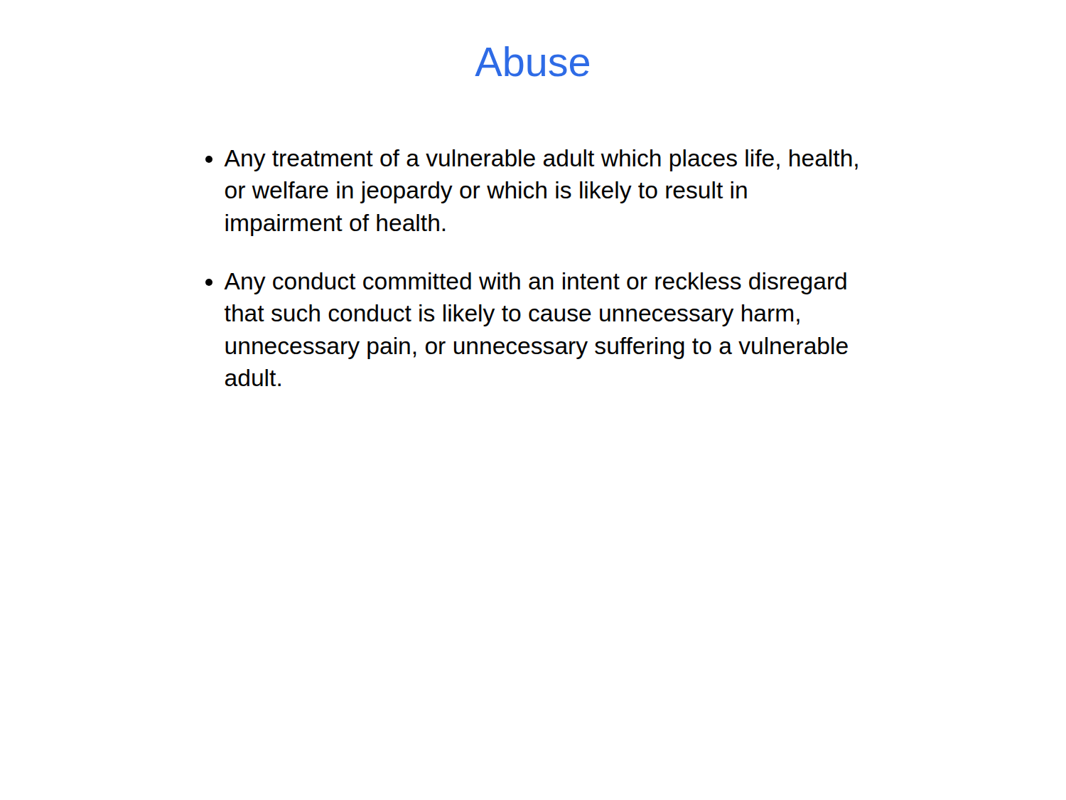Abuse
Any treatment of a vulnerable adult which places life, health, or welfare in jeopardy or which is likely to result in impairment of health.
Any conduct committed with an intent or reckless disregard that such conduct is likely to cause unnecessary harm, unnecessary pain, or unnecessary suffering to a vulnerable adult.